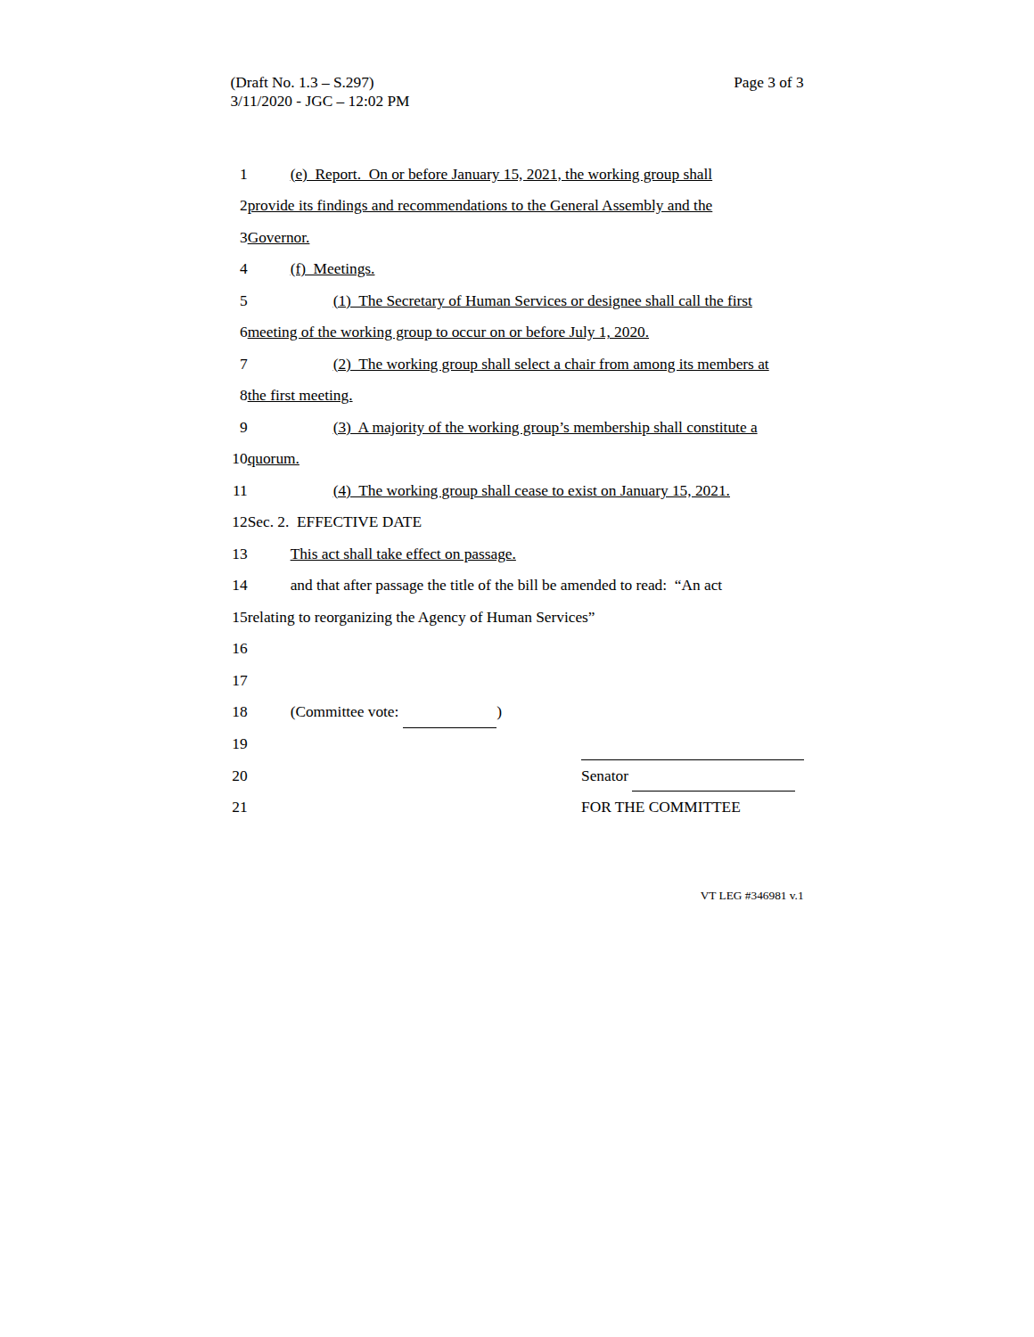(Draft No. 1.3 – S.297)
3/11/2020 - JGC – 12:02 PM
Page 3 of 3
| 1 | (e) Report. On or before January 15, 2021, the working group shall |
| 2 | provide its findings and recommendations to the General Assembly and the |
| 3 | Governor. |
| 4 | (f) Meetings. |
| 5 | (1) The Secretary of Human Services or designee shall call the first |
| 6 | meeting of the working group to occur on or before July 1, 2020. |
| 7 | (2) The working group shall select a chair from among its members at |
| 8 | the first meeting. |
| 9 | (3) A majority of the working group’s membership shall constitute a |
| 10 | quorum. |
| 11 | (4) The working group shall cease to exist on January 15, 2021. |
| 12 | Sec. 2. EFFECTIVE DATE |
| 13 | This act shall take effect on passage. |
| 14 | and that after passage the title of the bill be amended to read: “An act |
| 15 | relating to reorganizing the Agency of Human Services” |
| 16 | |
| 17 | |
| 18 | (Committee vote: ) |
| 19 | |
| 20 | Senator |
| 21 | FOR THE COMMITTEE |
VT LEG #346981 v.1